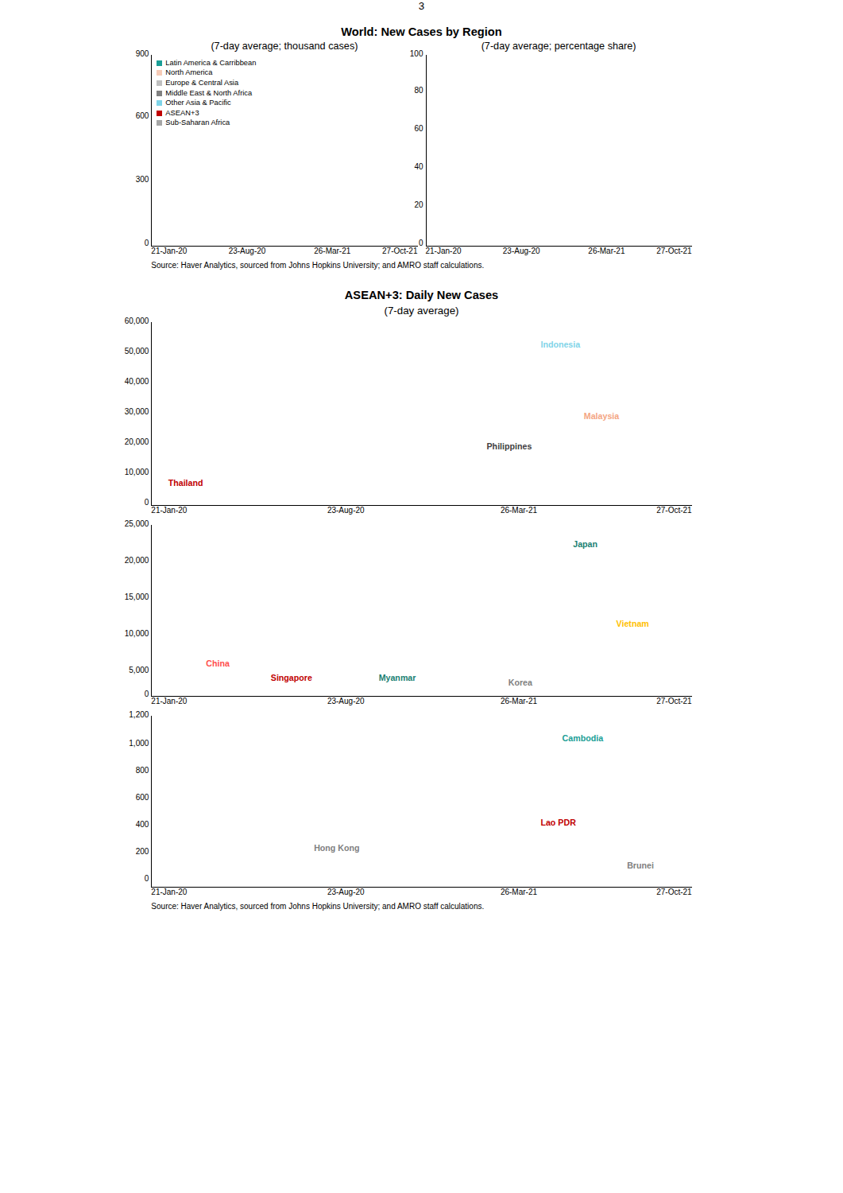3
World: New Cases by Region
(7-day average; thousand cases)
Latin America & Carribbean North America Europe & Central Asia Middle East & North Africa Other Asia & Pacific ASEAN+3 Sub-Saharan Africa
900
600
300
0
21-Jan-20 23-Aug-20 26-Mar-21 27-Oct-21
(7-day average; percentage share)
100
80
60
40
20
0
21-Jan-20 23-Aug-20 26-Mar-21 27-Oct-21
Source: Haver Analytics, sourced from Johns Hopkins University; and AMRO staff calculations.
ASEAN+3: Daily New Cases
(7-day average)
60,000
50,000
40,000
30,000
20,000
10,000
0
Indonesia Malaysia Philippines Thailand
21-Jan-20 23-Aug-20 26-Mar-21 27-Oct-21
25,000
20,000
15,000
10,000
5,000
0
Japan Vietnam China Singapore Myanmar Korea
21-Jan-20 23-Aug-20 26-Mar-21 27-Oct-21
1,200
1,000
800
600
400
200
0
Cambodia Lao PDR Hong Kong Brunei
21-Jan-20 23-Aug-20 26-Mar-21 27-Oct-21
Source: Haver Analytics, sourced from Johns Hopkins University; and AMRO staff calculations.